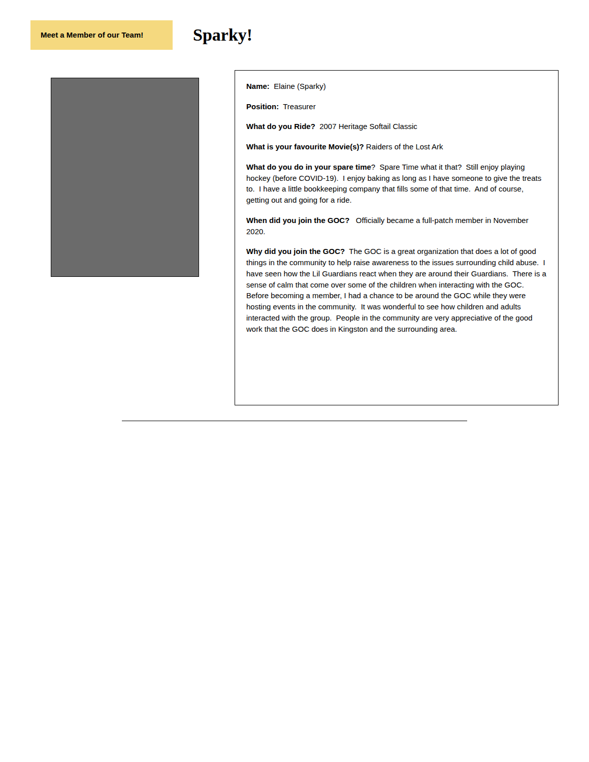Meet a Member of our Team!
Sparky!
Name: Elaine (Sparky)
Position: Treasurer
What do you Ride? 2007 Heritage Softail Classic
What is your favourite Movie(s)? Raiders of the Lost Ark
What do you do in your spare time? Spare Time what it that? Still enjoy playing hockey (before COVID-19). I enjoy baking as long as I have someone to give the treats to. I have a little bookkeeping company that fills some of that time. And of course, getting out and going for a ride.
When did you join the GOC? Officially became a full-patch member in November 2020.
Why did you join the GOC? The GOC is a great organization that does a lot of good things in the community to help raise awareness to the issues surrounding child abuse. I have seen how the Lil Guardians react when they are around their Guardians. There is a sense of calm that come over some of the children when interacting with the GOC. Before becoming a member, I had a chance to be around the GOC while they were hosting events in the community. It was wonderful to see how children and adults interacted with the group. People in the community are very appreciative of the good work that the GOC does in Kingston and the surrounding area.